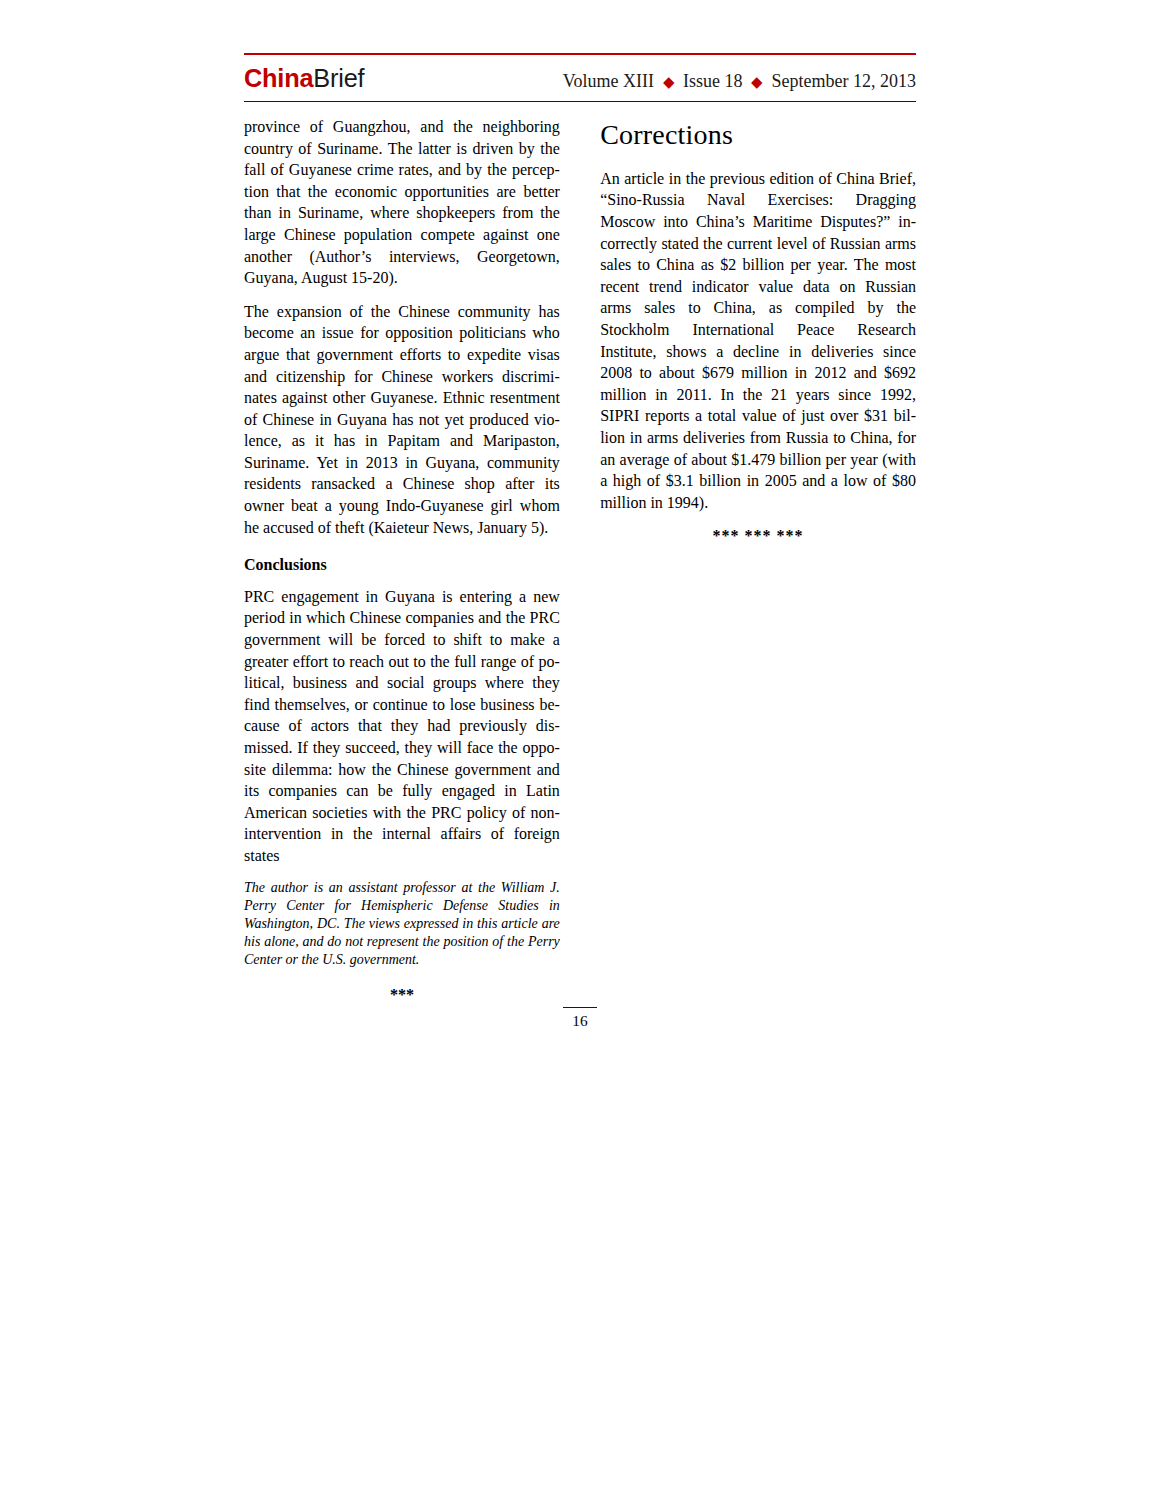China Brief
Volume XIII ◆ Issue 18 ◆ September 12, 2013
province of Guangzhou, and the neighboring country of Suriname. The latter is driven by the fall of Guyanese crime rates, and by the perception that the economic opportunities are better than in Suriname, where shopkeepers from the large Chinese population compete against one another (Author’s interviews, Georgetown, Guyana, August 15-20).
The expansion of the Chinese community has become an issue for opposition politicians who argue that government efforts to expedite visas and citizenship for Chinese workers discriminates against other Guyanese. Ethnic resentment of Chinese in Guyana has not yet produced violence, as it has in Papitam and Maripaston, Suriname. Yet in 2013 in Guyana, community residents ransacked a Chinese shop after its owner beat a young Indo-Guyanese girl whom he accused of theft (Kaieteur News, January 5).
Conclusions
PRC engagement in Guyana is entering a new period in which Chinese companies and the PRC government will be forced to shift to make a greater effort to reach out to the full range of political, business and social groups where they find themselves, or continue to lose business because of actors that they had previously dismissed. If they succeed, they will face the opposite dilemma: how the Chinese government and its companies can be fully engaged in Latin American societies with the PRC policy of non-intervention in the internal affairs of foreign states
The author is an assistant professor at the William J. Perry Center for Hemispheric Defense Studies in Washington, DC. The views expressed in this article are his alone, and do not represent the position of the Perry Center or the U.S. government.
***
Corrections
An article in the previous edition of China Brief, “Sino-Russia Naval Exercises: Dragging Moscow into China’s Maritime Disputes?” incorrectly stated the current level of Russian arms sales to China as $2 billion per year. The most recent trend indicator value data on Russian arms sales to China, as compiled by the Stockholm International Peace Research Institute, shows a decline in deliveries since 2008 to about $679 million in 2012 and $692 million in 2011. In the 21 years since 1992, SIPRI reports a total value of just over $31 billion in arms deliveries from Russia to China, for an average of about $1.479 billion per year (with a high of $3.1 billion in 2005 and a low of $80 million in 1994).
*** *** ***
16